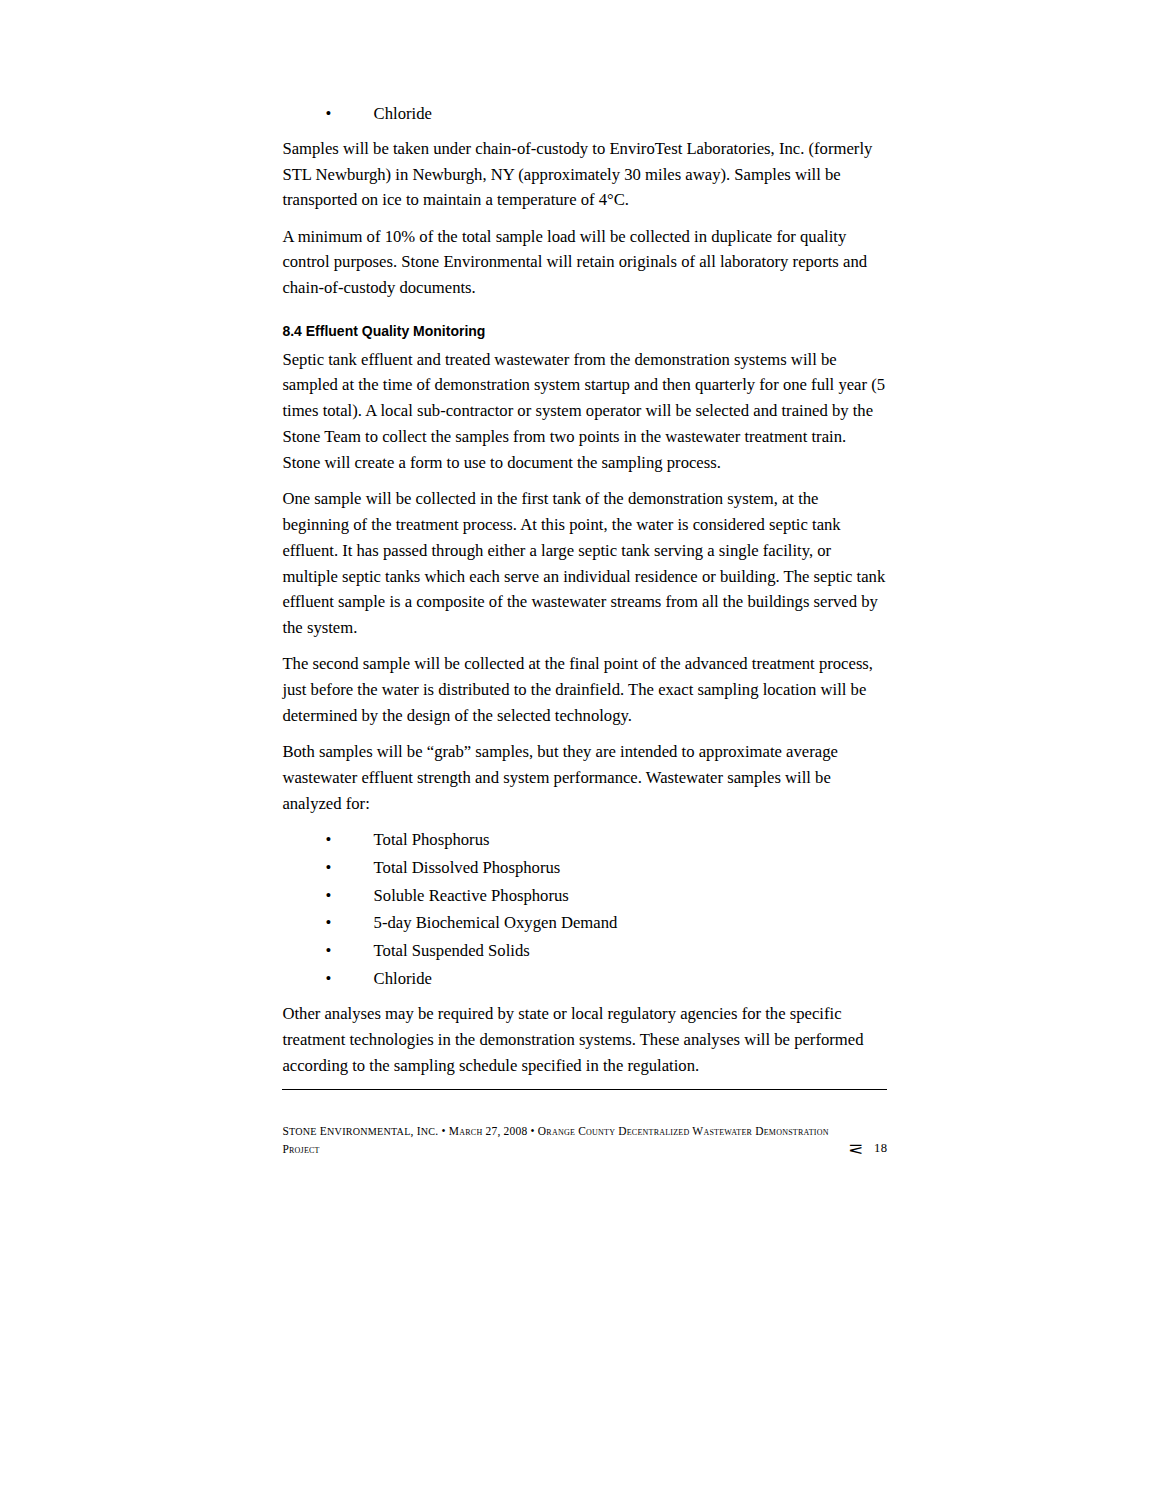Chloride
Samples will be taken under chain-of-custody to EnviroTest Laboratories, Inc. (formerly STL Newburgh) in Newburgh, NY (approximately 30 miles away). Samples will be transported on ice to maintain a temperature of 4°C.
A minimum of 10% of the total sample load will be collected in duplicate for quality control purposes. Stone Environmental will retain originals of all laboratory reports and chain-of-custody documents.
8.4 Effluent Quality Monitoring
Septic tank effluent and treated wastewater from the demonstration systems will be sampled at the time of demonstration system startup and then quarterly for one full year (5 times total). A local sub-contractor or system operator will be selected and trained by the Stone Team to collect the samples from two points in the wastewater treatment train. Stone will create a form to use to document the sampling process.
One sample will be collected in the first tank of the demonstration system, at the beginning of the treatment process. At this point, the water is considered septic tank effluent. It has passed through either a large septic tank serving a single facility, or multiple septic tanks which each serve an individual residence or building. The septic tank effluent sample is a composite of the wastewater streams from all the buildings served by the system.
The second sample will be collected at the final point of the advanced treatment process, just before the water is distributed to the drainfield. The exact sampling location will be determined by the design of the selected technology.
Both samples will be “grab” samples, but they are intended to approximate average wastewater effluent strength and system performance. Wastewater samples will be analyzed for:
Total Phosphorus
Total Dissolved Phosphorus
Soluble Reactive Phosphorus
5-day Biochemical Oxygen Demand
Total Suspended Solids
Chloride
Other analyses may be required by state or local regulatory agencies for the specific treatment technologies in the demonstration systems. These analyses will be performed according to the sampling schedule specified in the regulation.
STONE ENVIRONMENTAL, INC. • March 27, 2008 • Orange County Decentralized Wastewater Demonstration Project
⋜18